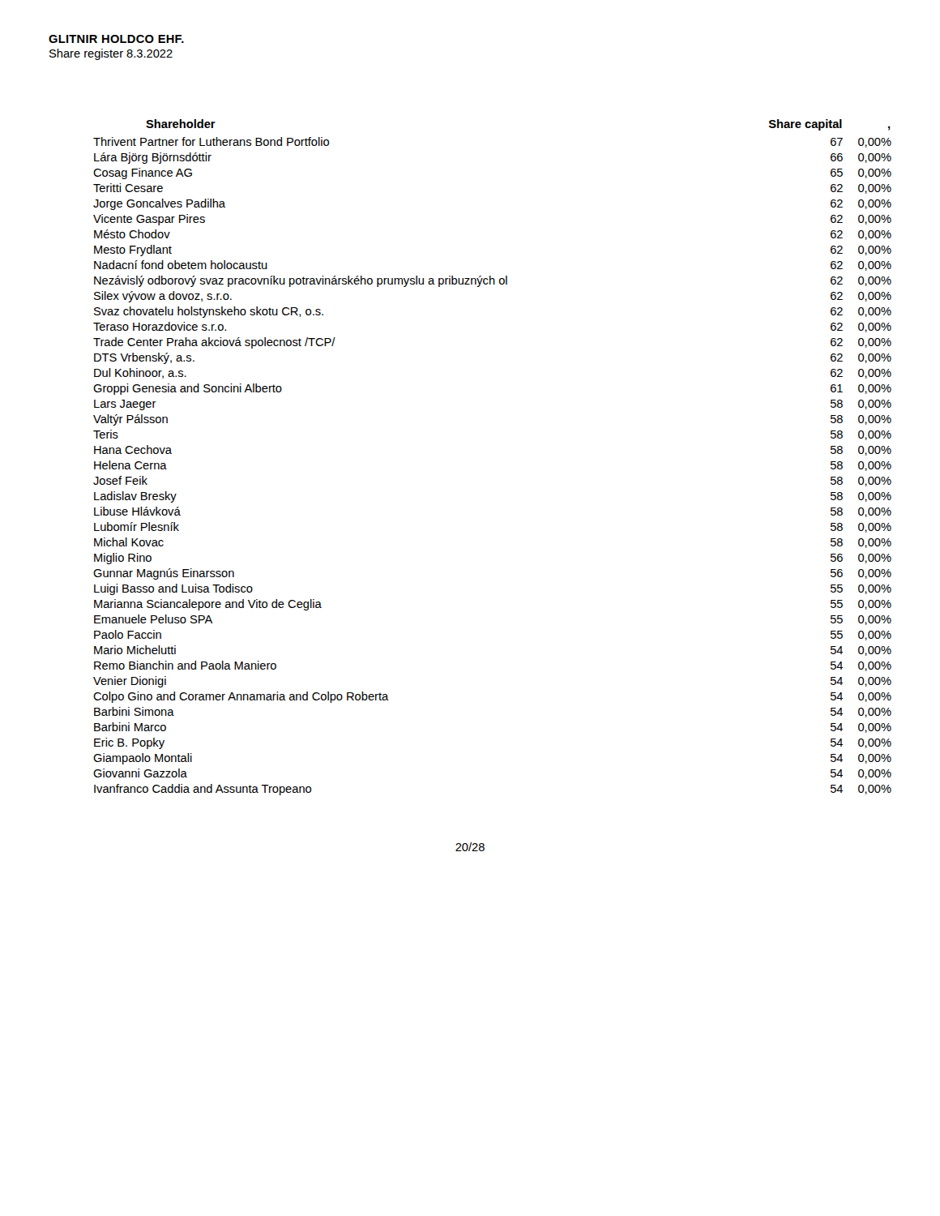GLITNIR HOLDCO EHF.
Share register 8.3.2022
| Shareholder | Share capital | , |
| --- | --- | --- |
| Thrivent Partner for Lutherans Bond Portfolio | 67 | 0,00% |
| Lára Björg Björnsdóttir | 66 | 0,00% |
| Cosag Finance AG | 65 | 0,00% |
| Teritti Cesare | 62 | 0,00% |
| Jorge Goncalves Padilha | 62 | 0,00% |
| Vicente Gaspar Pires | 62 | 0,00% |
| Mésto Chodov | 62 | 0,00% |
| Mesto Frydlant | 62 | 0,00% |
| Nadacní fond obetem holocaustu | 62 | 0,00% |
| Nezávislý odborový svaz pracovníku potravinárského prumyslu a pribuzných ol | 62 | 0,00% |
| Silex vývow a dovoz, s.r.o. | 62 | 0,00% |
| Svaz chovatelu holstynskeho skotu CR, o.s. | 62 | 0,00% |
| Teraso Horazdovice s.r.o. | 62 | 0,00% |
| Trade Center Praha akciová spolecnost /TCP/ | 62 | 0,00% |
| DTS Vrbenský, a.s. | 62 | 0,00% |
| Dul Kohinoor, a.s. | 62 | 0,00% |
| Groppi Genesia and Soncini Alberto | 61 | 0,00% |
| Lars Jaeger | 58 | 0,00% |
| Valtýr Pálsson | 58 | 0,00% |
| Teris | 58 | 0,00% |
| Hana Cechova | 58 | 0,00% |
| Helena Cerna | 58 | 0,00% |
| Josef Feik | 58 | 0,00% |
| Ladislav Bresky | 58 | 0,00% |
| Libuse Hlávková | 58 | 0,00% |
| Lubomír Plesník | 58 | 0,00% |
| Michal Kovac | 58 | 0,00% |
| Miglio Rino | 56 | 0,00% |
| Gunnar Magnús Einarsson | 56 | 0,00% |
| Luigi Basso and Luisa Todisco | 55 | 0,00% |
| Marianna Sciancalepore and Vito de Ceglia | 55 | 0,00% |
| Emanuele Peluso SPA | 55 | 0,00% |
| Paolo Faccin | 55 | 0,00% |
| Mario Michelutti | 54 | 0,00% |
| Remo Bianchin and Paola Maniero | 54 | 0,00% |
| Venier Dionigi | 54 | 0,00% |
| Colpo Gino and Coramer Annamaria and Colpo Roberta | 54 | 0,00% |
| Barbini Simona | 54 | 0,00% |
| Barbini Marco | 54 | 0,00% |
| Eric B. Popky | 54 | 0,00% |
| Giampaolo Montali | 54 | 0,00% |
| Giovanni Gazzola | 54 | 0,00% |
| Ivanfranco Caddia and Assunta Tropeano | 54 | 0,00% |
20/28